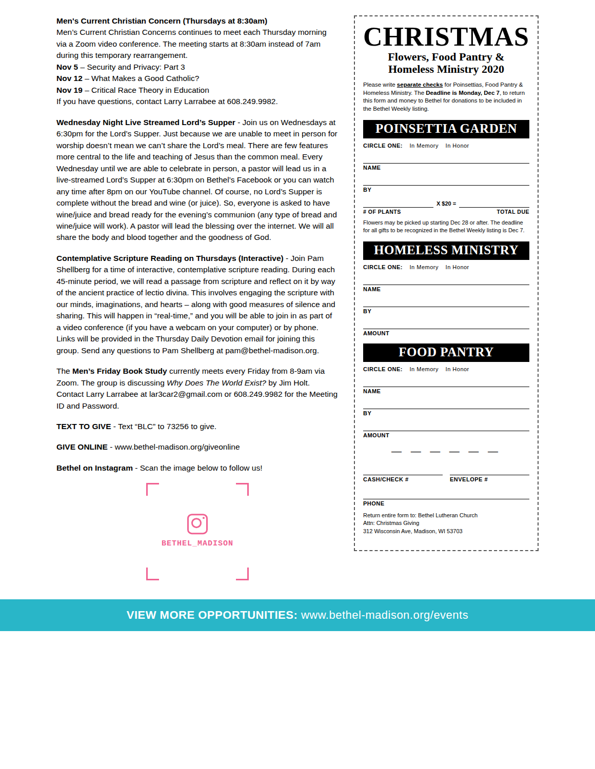Men's Current Christian Concern (Thursdays at 8:30am)
Men’s Current Christian Concerns continues to meet each Thursday morning via a Zoom video conference. The meeting starts at 8:30am instead of 7am during this temporary rearrangement.
Nov 5 – Security and Privacy: Part 3
Nov 12 – What Makes a Good Catholic?
Nov 19 – Critical Race Theory in Education
If you have questions, contact Larry Larrabee at 608.249.9982.
Wednesday Night Live Streamed Lord’s Supper - Join us on Wednesdays at 6:30pm for the Lord’s Supper. Just because we are unable to meet in person for worship doesn’t mean we can’t share the Lord’s meal. There are few features more central to the life and teaching of Jesus than the common meal. Every Wednesday until we are able to celebrate in person, a pastor will lead us in a live-streamed Lord’s Supper at 6:30pm on Bethel’s Facebook or you can watch any time after 8pm on our YouTube channel. Of course, no Lord’s Supper is complete without the bread and wine (or juice). So, everyone is asked to have wine/juice and bread ready for the evening’s communion (any type of bread and wine/juice will work). A pastor will lead the blessing over the internet. We will all share the body and blood together and the goodness of God.
Contemplative Scripture Reading on Thursdays (Interactive) - Join Pam Shellberg for a time of interactive, contemplative scripture reading. During each 45-minute period, we will read a passage from scripture and reflect on it by way of the ancient practice of lectio divina. This involves engaging the scripture with our minds, imaginations, and hearts – along with good measures of silence and sharing. This will happen in “real-time,” and you will be able to join in as part of a video conference (if you have a webcam on your computer) or by phone. Links will be provided in the Thursday Daily Devotion email for joining this group. Send any questions to Pam Shellberg at pam@bethel-madison.org.
The Men’s Friday Book Study currently meets every Friday from 8-9am via Zoom. The group is discussing Why Does The World Exist? by Jim Holt. Contact Larry Larrabee at lar3car2@gmail.com or 608.249.9982 for the Meeting ID and Password.
TEXT TO GIVE - Text “BLC” to 73256 to give.
GIVE ONLINE - www.bethel-madison.org/giveonline
Bethel on Instagram - Scan the image below to follow us!
BETHEL_MADISON
CHRISTMAS Flowers, Food Pantry & Homeless Ministry 2020
Please write separate checks for Poinsettias, Food Pantry & Homeless Ministry. The Deadline is Monday, Dec 7, to return this form and money to Bethel for donations to be included in the Bethel Weekly listing.
POINSETTIA GARDEN
CIRCLE ONE: In Memory In Honor
NAME
BY
X $20 =
# OF PLANTS TOTAL DUE
Flowers may be picked up starting Dec 28 or after. The deadline for all gifts to be recognized in the Bethel Weekly listing is Dec 7.
HOMELESS MINISTRY
CIRCLE ONE: In Memory In Honor
NAME
BY
AMOUNT
FOOD PANTRY
CIRCLE ONE: In Memory In Honor
NAME
BY
AMOUNT
— — — — — —
CASH/CHECK #
ENVELOPE #
PHONE
Return entire form to: Bethel Lutheran Church
Attn: Christmas Giving
312 Wisconsin Ave, Madison, WI 53703
VIEW MORE OPPORTUNITIES: www.bethel-madison.org/events